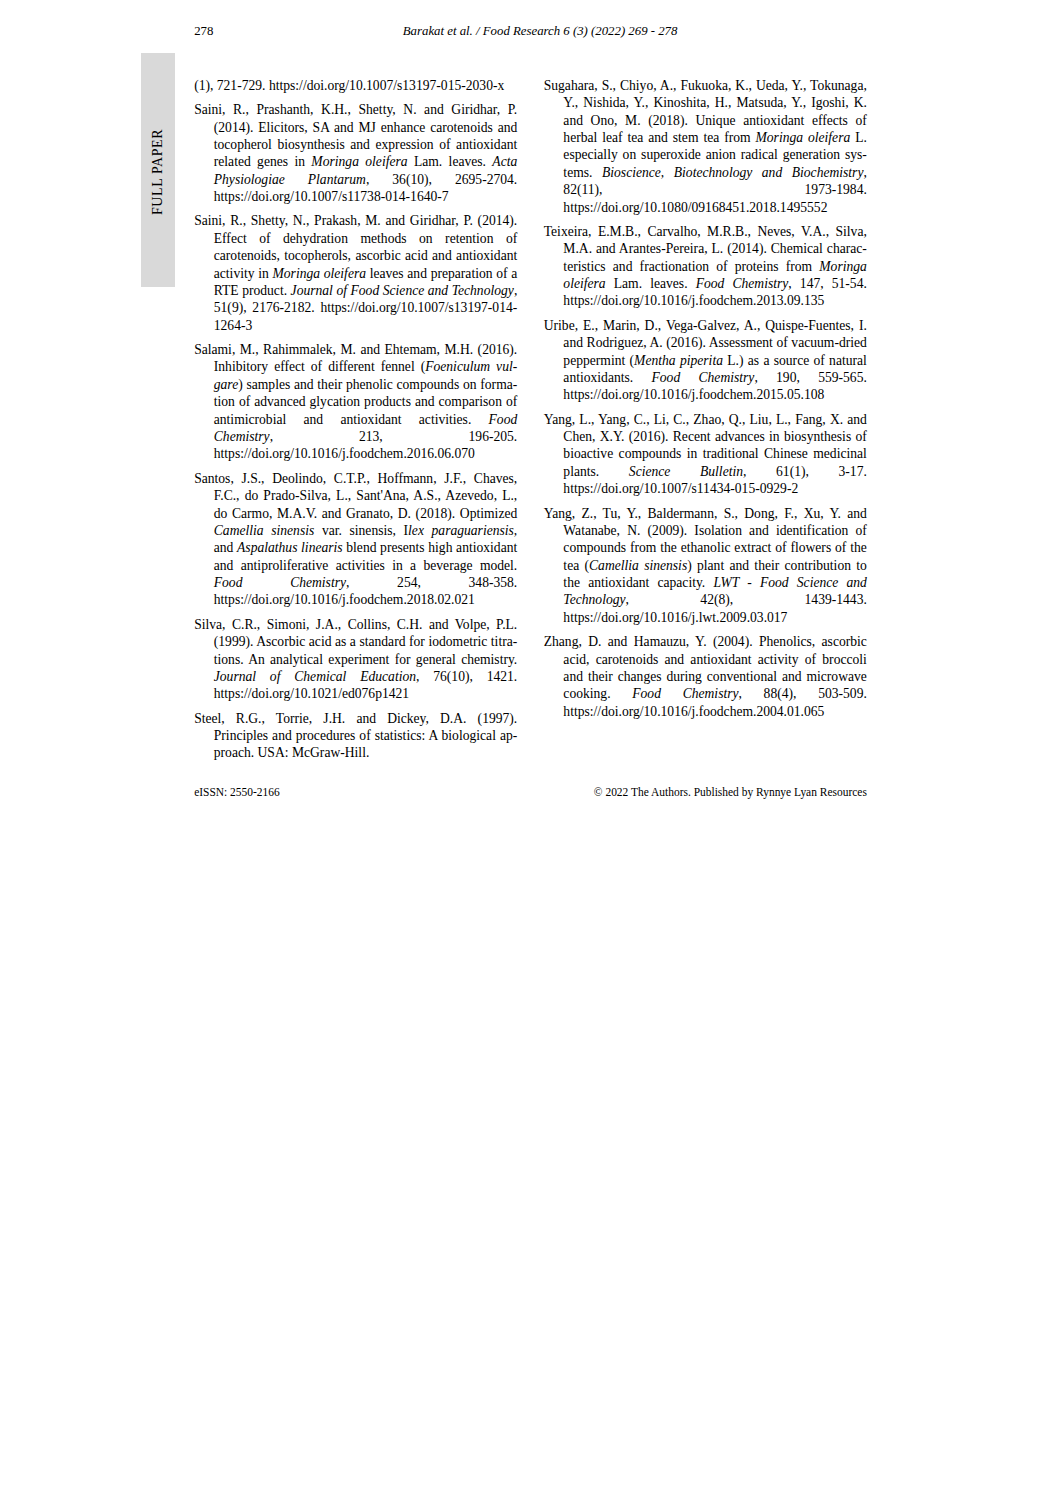FULL PAPER
278 Barakat et al. / Food Research 6 (3) (2022) 269 - 278
(1), 721-729. https://doi.org/10.1007/s13197-015-2030-x
Saini, R., Prashanth, K.H., Shetty, N. and Giridhar, P. (2014). Elicitors, SA and MJ enhance carotenoids and tocopherol biosynthesis and expression of antioxidant related genes in Moringa oleifera Lam. leaves. Acta Physiologiae Plantarum, 36(10), 2695-2704. https://doi.org/10.1007/s11738-014-1640-7
Saini, R., Shetty, N., Prakash, M. and Giridhar, P. (2014). Effect of dehydration methods on retention of carotenoids, tocopherols, ascorbic acid and antioxidant activity in Moringa oleifera leaves and preparation of a RTE product. Journal of Food Science and Technology, 51(9), 2176-2182. https://doi.org/10.1007/s13197-014-1264-3
Salami, M., Rahimmalek, M. and Ehtemam, M.H. (2016). Inhibitory effect of different fennel (Foeniculum vulgare) samples and their phenolic compounds on formation of advanced glycation products and comparison of antimicrobial and antioxidant activities. Food Chemistry, 213, 196-205. https://doi.org/10.1016/j.foodchem.2016.06.070
Santos, J.S., Deolindo, C.T.P., Hoffmann, J.F., Chaves, F.C., do Prado-Silva, L., Sant'Ana, A.S., Azevedo, L., do Carmo, M.A.V. and Granato, D. (2018). Optimized Camellia sinensis var. sinensis, Ilex paraguariensis, and Aspalathus linearis blend presents high antioxidant and antiproliferative activities in a beverage model. Food Chemistry, 254, 348-358. https://doi.org/10.1016/j.foodchem.2018.02.021
Silva, C.R., Simoni, J.A., Collins, C.H. and Volpe, P.L. (1999). Ascorbic acid as a standard for iodometric titrations. An analytical experiment for general chemistry. Journal of Chemical Education, 76(10), 1421. https://doi.org/10.1021/ed076p1421
Steel, R.G., Torrie, J.H. and Dickey, D.A. (1997). Principles and procedures of statistics: A biological approach. USA: McGraw-Hill.
Sugahara, S., Chiyo, A., Fukuoka, K., Ueda, Y., Tokunaga, Y., Nishida, Y., Kinoshita, H., Matsuda, Y., Igoshi, K. and Ono, M. (2018). Unique antioxidant effects of herbal leaf tea and stem tea from Moringa oleifera L. especially on superoxide anion radical generation systems. Bioscience, Biotechnology and Biochemistry, 82(11), 1973-1984. https://doi.org/10.1080/09168451.2018.1495552
Teixeira, E.M.B., Carvalho, M.R.B., Neves, V.A., Silva, M.A. and Arantes-Pereira, L. (2014). Chemical characteristics and fractionation of proteins from Moringa oleifera Lam. leaves. Food Chemistry, 147, 51-54. https://doi.org/10.1016/j.foodchem.2013.09.135
Uribe, E., Marin, D., Vega-Galvez, A., Quispe-Fuentes, I. and Rodriguez, A. (2016). Assessment of vacuum-dried peppermint (Mentha piperita L.) as a source of natural antioxidants. Food Chemistry, 190, 559-565. https://doi.org/10.1016/j.foodchem.2015.05.108
Yang, L., Yang, C., Li, C., Zhao, Q., Liu, L., Fang, X. and Chen, X.Y. (2016). Recent advances in biosynthesis of bioactive compounds in traditional Chinese medicinal plants. Science Bulletin, 61(1), 3-17. https://doi.org/10.1007/s11434-015-0929-2
Yang, Z., Tu, Y., Baldermann, S., Dong, F., Xu, Y. and Watanabe, N. (2009). Isolation and identification of compounds from the ethanolic extract of flowers of the tea (Camellia sinensis) plant and their contribution to the antioxidant capacity. LWT - Food Science and Technology, 42(8), 1439-1443. https://doi.org/10.1016/j.lwt.2009.03.017
Zhang, D. and Hamauzu, Y. (2004). Phenolics, ascorbic acid, carotenoids and antioxidant activity of broccoli and their changes during conventional and microwave cooking. Food Chemistry, 88(4), 503-509. https://doi.org/10.1016/j.foodchem.2004.01.065
eISSN: 2550-2166
© 2022 The Authors. Published by Rynnye Lyan Resources